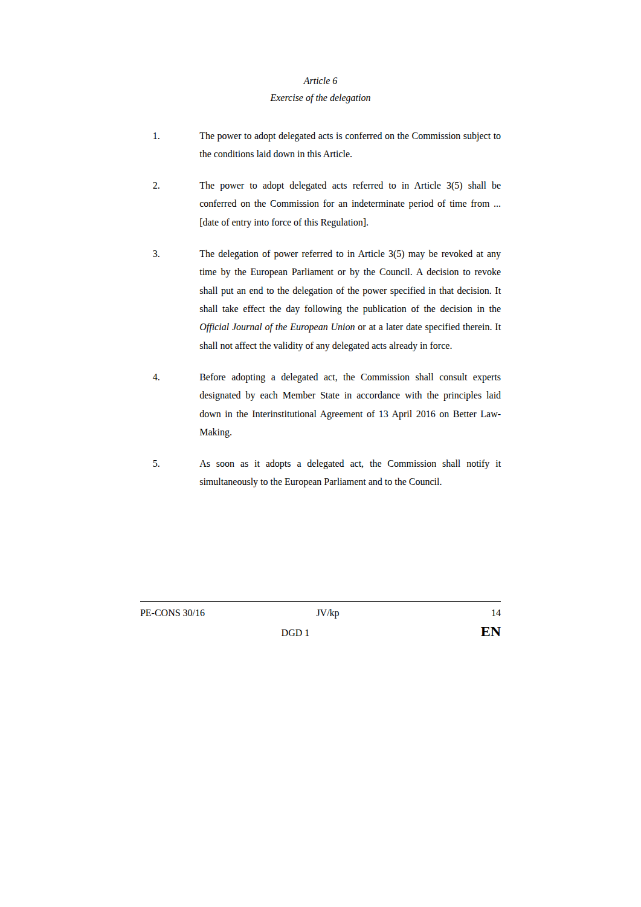Article 6
Exercise of the delegation
The power to adopt delegated acts is conferred on the Commission subject to the conditions laid down in this Article.
The power to adopt delegated acts referred to in Article 3(5) shall be conferred on the Commission for an indeterminate period of time from ... [date of entry into force of this Regulation].
The delegation of power referred to in Article 3(5) may be revoked at any time by the European Parliament or by the Council. A decision to revoke shall put an end to the delegation of the power specified in that decision. It shall take effect the day following the publication of the decision in the Official Journal of the European Union or at a later date specified therein. It shall not affect the validity of any delegated acts already in force.
Before adopting a delegated act, the Commission shall consult experts designated by each Member State in accordance with the principles laid down in the Interinstitutional Agreement of 13 April 2016 on Better Law-Making.
As soon as it adopts a delegated act, the Commission shall notify it simultaneously to the European Parliament and to the Council.
PE-CONS 30/16
JV/kp
14
DGD 1
EN